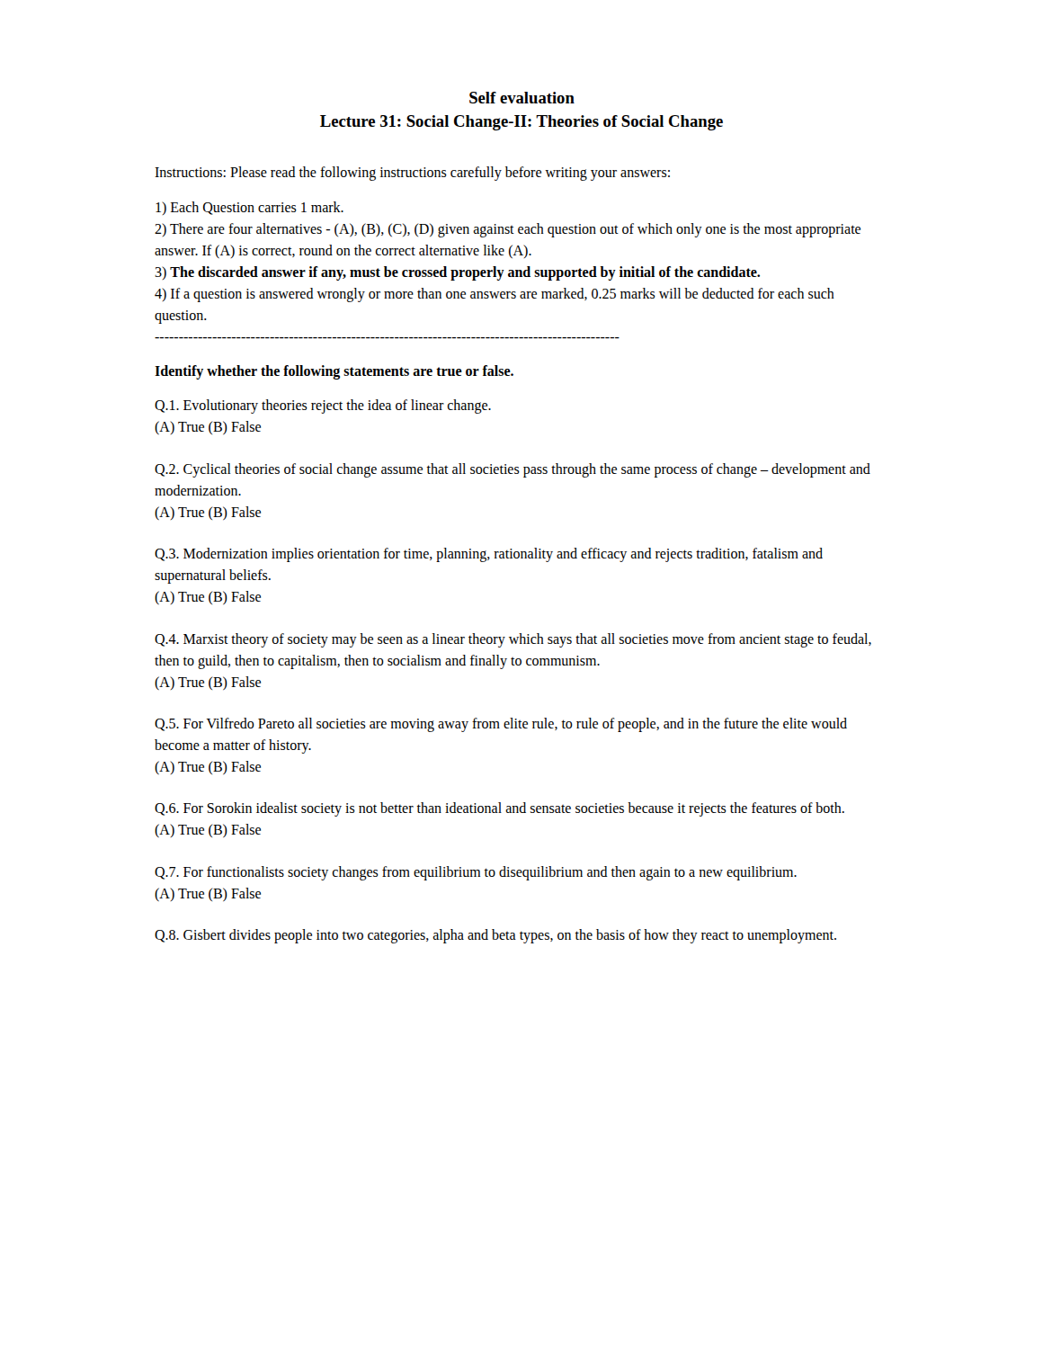Self evaluationLecture 31: Social Change-II: Theories of Social Change
Instructions: Please read the following instructions carefully before writing your answers:
1) Each Question carries 1 mark.
2) There are four alternatives - (A), (B), (C), (D) given against each question out of which only one is the most appropriate answer. If (A) is correct, round on the correct alternative like (A).
3) The discarded answer if any, must be crossed properly and supported by initial of the candidate.
4) If a question is answered wrongly or more than one answers are marked, 0.25 marks will be deducted for each such question.
-------------------------------------------------------------------------------------------------
Identify whether the following statements are true or false.
Q.1. Evolutionary theories reject the idea of linear change.
(A) True (B) False
Q.2. Cyclical theories of social change assume that all societies pass through the same process of change – development and modernization.
(A) True (B) False
Q.3. Modernization implies orientation for time, planning, rationality and efficacy and rejects tradition, fatalism and supernatural beliefs.
(A) True (B) False
Q.4. Marxist theory of society may be seen as a linear theory which says that all societies move from ancient stage to feudal, then to guild, then to capitalism, then to socialism and finally to communism.
(A) True (B) False
Q.5. For Vilfredo Pareto all societies are moving away from elite rule, to rule of people, and in the future the elite would become a matter of history.
(A) True (B) False
Q.6. For Sorokin idealist society is not better than ideational and sensate societies because it rejects the features of both.
(A) True (B) False
Q.7. For functionalists society changes from equilibrium to disequilibrium and then again to a new equilibrium.
(A) True (B) False
Q.8. Gisbert divides people into two categories, alpha and beta types, on the basis of how they react to unemployment.